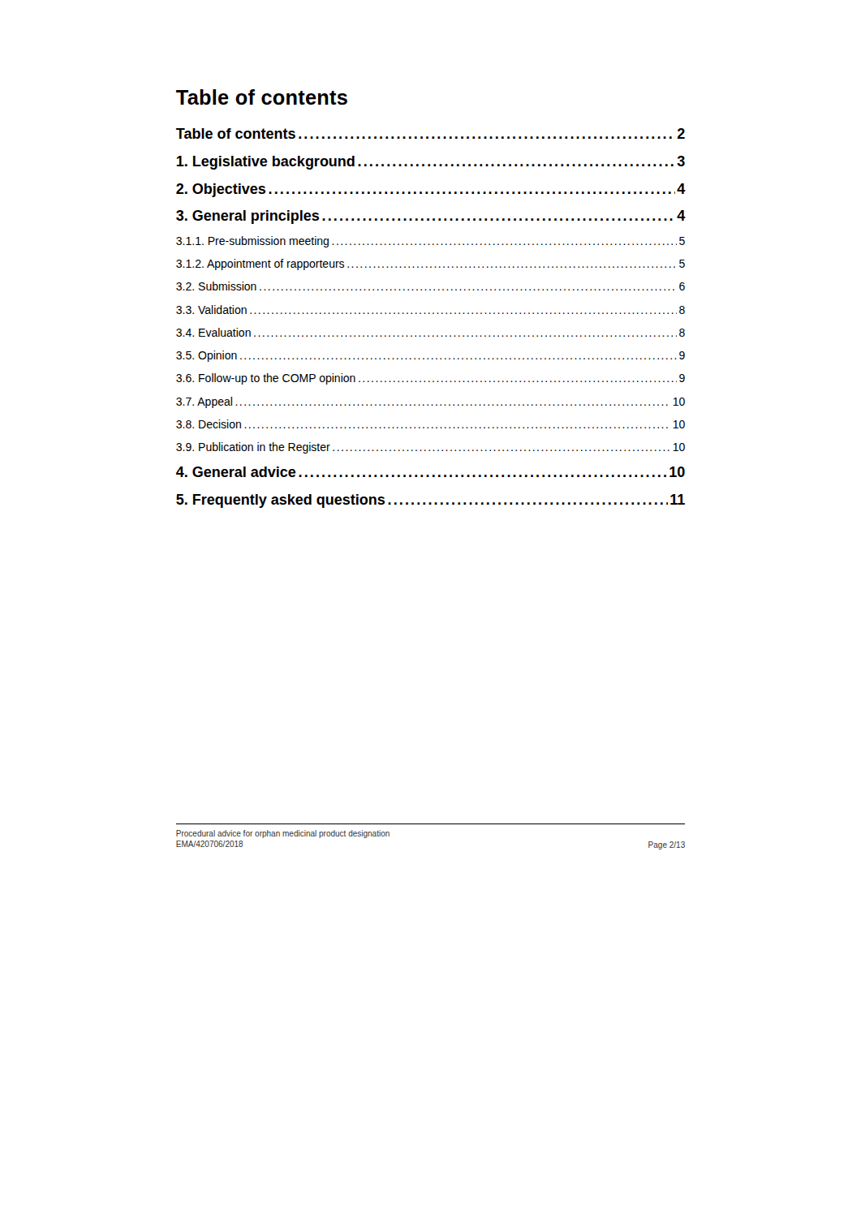Table of contents
Table of contents .................................................................................. 2
1. Legislative background ....................................................................... 3
2. Objectives ................................................................................. 4
3. General principles ............................................................................. 4
3.1.1. Pre-submission meeting ................................................................................... 5
3.1.2. Appointment of rapporteurs ............................................................................. 5
3.2. Submission ................................................................................................. 6
3.3. Validation ................................................................................................... 8
3.4. Evaluation .................................................................................................. 8
3.5. Opinion ..................................................................................................... 9
3.6. Follow-up to the COMP opinion ............................................................................ 9
3.7. Appeal ..................................................................................................... 10
3.8. Decision ................................................................................................... 10
3.9. Publication in the Register ................................................................................ 10
4. General advice ................................................................................. 10
5. Frequently asked questions ............................................................... 11
Procedural advice for orphan medicinal product designation
EMA/420706/2018
Page 2/13